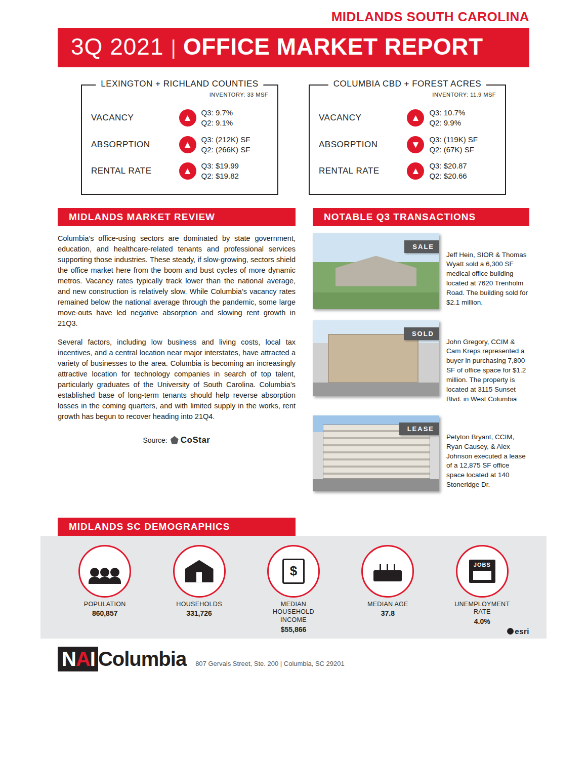MIDLANDS SOUTH CAROLINA
3Q 2021 | OFFICE MARKET REPORT
LEXINGTON + RICHLAND COUNTIES
INVENTORY: 33 MSF
| VACANCY | ▲ | Q3: 9.7% Q2: 9.1% |
| ABSORPTION | ▲ | Q3: (212K) SF Q2: (266K) SF |
| RENTAL RATE | ▲ | Q3: $19.99 Q2: $19.82 |
COLUMBIA CBD + FOREST ACRES
INVENTORY: 11.9 MSF
| VACANCY | ▲ | Q3: 10.7% Q2: 9.9% |
| ABSORPTION | ▼ | Q3: (119K) SF Q2: (67K) SF |
| RENTAL RATE | ▲ | Q3: $20.87 Q2: $20.66 |
MIDLANDS MARKET REVIEW
Columbia’s office-using sectors are dominated by state government, education, and healthcare-related tenants and professional services supporting those industries. These steady, if slow-growing, sectors shield the office market here from the boom and bust cycles of more dynamic metros. Vacancy rates typically track lower than the national average, and new construction is relatively slow. While Columbia’s vacancy rates remained below the national average through the pandemic, some large move-outs have led negative absorption and slowing rent growth in 21Q3.
Several factors, including low business and living costs, local tax incentives, and a central location near major interstates, have attracted a variety of businesses to the area. Columbia is becoming an increasingly attractive location for technology companies in search of top talent, particularly graduates of the University of South Carolina. Columbia’s established base of long-term tenants should help reverse absorption losses in the coming quarters, and with limited supply in the works, rent growth has begun to recover heading into 21Q4.
Source: CoStar
NOTABLE Q3 TRANSACTIONS
SALE
Jeff Hein, SIOR & Thomas Wyatt sold a 6,300 SF medical office building located at 7620 Trenholm Road. The building sold for $2.1 million.
SOLD
John Gregory, CCIM & Cam Kreps represented a buyer in purchasing 7,800 SF of office space for $1.2 million. The property is located at 3115 Sunset Blvd. in West Columbia
LEASE
Petyton Bryant, CCIM, Ryan Causey, & Alex Johnson executed a lease of a 12,875 SF office space located at 140 Stoneridge Dr.
MIDLANDS SC DEMOGRAPHICS
POPULATION
860,857
HOUSEHOLDS
331,726
$
MEDIAN
HOUSEHOLD
INCOME
$55,866
MEDIAN AGE
37.8
UNEMPLOYMENT
RATE
4.0%
esri
NAI Columbia
807 Gervais Street, Ste. 200 | Columbia, SC 29201